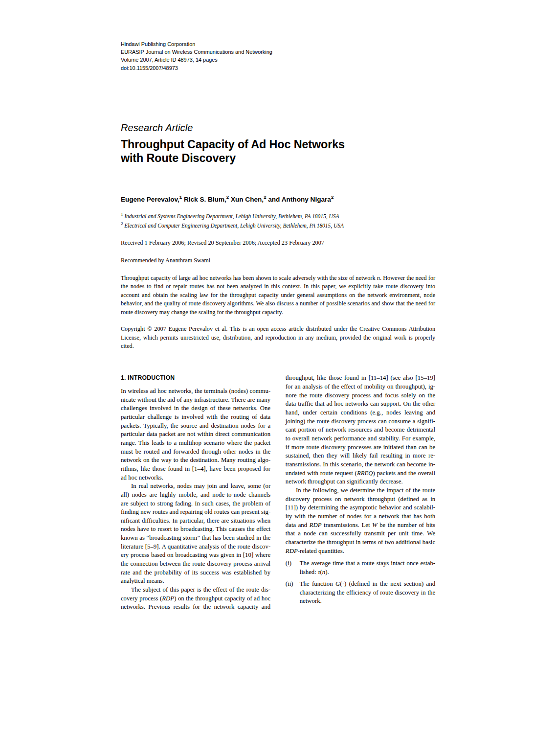Hindawi Publishing Corporation
EURASIP Journal on Wireless Communications and Networking
Volume 2007, Article ID 48973, 14 pages
doi:10.1155/2007/48973
Research Article
Throughput Capacity of Ad Hoc Networks
with Route Discovery
Eugene Perevalov,1 Rick S. Blum,2 Xun Chen,2 and Anthony Nigara2
1 Industrial and Systems Engineering Department, Lehigh University, Bethlehem, PA 18015, USA
2 Electrical and Computer Engineering Department, Lehigh University, Bethlehem, PA 18015, USA
Received 1 February 2006; Revised 20 September 2006; Accepted 23 February 2007
Recommended by Ananthram Swami
Throughput capacity of large ad hoc networks has been shown to scale adversely with the size of network n. However the need for the nodes to find or repair routes has not been analyzed in this context. In this paper, we explicitly take route discovery into account and obtain the scaling law for the throughput capacity under general assumptions on the network environment, node behavior, and the quality of route discovery algorithms. We also discuss a number of possible scenarios and show that the need for route discovery may change the scaling for the throughput capacity.
Copyright © 2007 Eugene Perevalov et al. This is an open access article distributed under the Creative Commons Attribution License, which permits unrestricted use, distribution, and reproduction in any medium, provided the original work is properly cited.
1. INTRODUCTION
In wireless ad hoc networks, the terminals (nodes) communicate without the aid of any infrastructure. There are many challenges involved in the design of these networks. One particular challenge is involved with the routing of data packets. Typically, the source and destination nodes for a particular data packet are not within direct communication range. This leads to a multihop scenario where the packet must be routed and forwarded through other nodes in the network on the way to the destination. Many routing algorithms, like those found in [1–4], have been proposed for ad hoc networks.
In real networks, nodes may join and leave, some (or all) nodes are highly mobile, and node-to-node channels are subject to strong fading. In such cases, the problem of finding new routes and repairing old routes can present significant difficulties. In particular, there are situations when nodes have to resort to broadcasting. This causes the effect known as “broadcasting storm” that has been studied in the literature [5–9]. A quantitative analysis of the route discovery process based on broadcasting was given in [10] where the connection between the route discovery process arrival rate and the probability of its success was established by analytical means.
The subject of this paper is the effect of the route discovery process (RDP) on the throughput capacity of ad hoc networks. Previous results for the network capacity and throughput, like those found in [11–14] (see also [15–19] for an analysis of the effect of mobility on throughput), ignore the route discovery process and focus solely on the data traffic that ad hoc networks can support. On the other hand, under certain conditions (e.g., nodes leaving and joining) the route discovery process can consume a significant portion of network resources and become detrimental to overall network performance and stability. For example, if more route discovery processes are initiated than can be sustained, then they will likely fail resulting in more retransmissions. In this scenario, the network can become inundated with route request (RREQ) packets and the overall network throughput can significantly decrease.
In the following, we determine the impact of the route discovery process on network throughput (defined as in [11]) by determining the asymptotic behavior and scalability with the number of nodes for a network that has both data and RDP transmissions. Let W be the number of bits that a node can successfully transmit per unit time. We characterize the throughput in terms of two additional basic RDP-related quantities.
The average time that a route stays intact once established: τ(n).
The function G(·) (defined in the next section) and characterizing the efficiency of route discovery in the network.